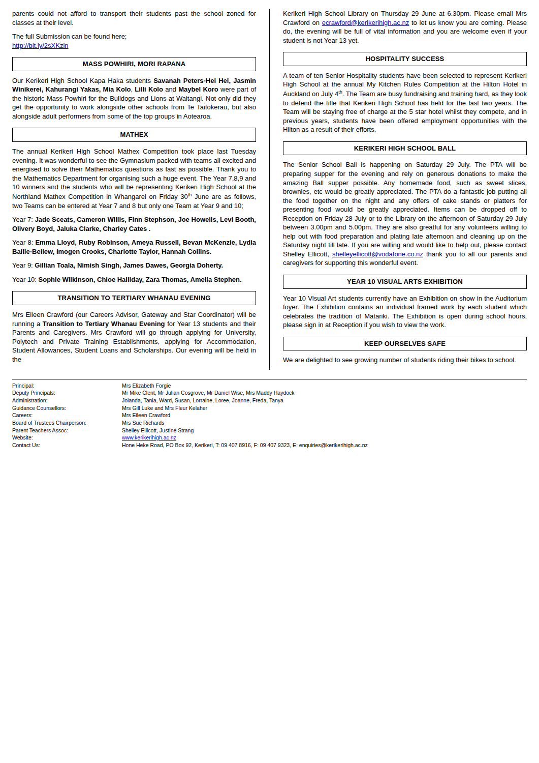parents could not afford to transport their students past the school zoned for classes at their level.
The full Submission can be found here;
http://bit.ly/2sXKzin
Mass Powhiri, Mori Rapana
Our Kerikeri High School Kapa Haka students Savanah Peters-Hei Hei, Jasmin Winikerei, Kahurangi Yakas, Mia Kolo, Lilli Kolo and Maybel Koro were part of the historic Mass Powhiri for the Bulldogs and Lions at Waitangi. Not only did they get the opportunity to work alongside other schools from Te Taitokerau, but also alongside adult performers from some of the top groups in Aotearoa.
Mathex
The annual Kerikeri High School Mathex Competition took place last Tuesday evening. It was wonderful to see the Gymnasium packed with teams all excited and energised to solve their Mathematics questions as fast as possible. Thank you to the Mathematics Department for organising such a huge event. The Year 7,8,9 and 10 winners and the students who will be representing Kerikeri High School at the Northland Mathex Competition in Whangarei on Friday 30th June are as follows, two Teams can be entered at Year 7 and 8 but only one Team at Year 9 and 10;
Year 7: Jade Sceats, Cameron Willis, Finn Stephson, Joe Howells, Levi Booth, Olivery Boyd, Jaluka Clarke, Charley Cates .
Year 8: Emma Lloyd, Ruby Robinson, Ameya Russell, Bevan McKenzie, Lydia Bailie-Bellew, Imogen Crooks, Charlotte Taylor, Hannah Collins.
Year 9: Gillian Toala, Nimish Singh, James Dawes, Georgia Doherty.
Year 10: Sophie Wilkinson, Chloe Halliday, Zara Thomas, Amelia Stephen.
Transition to Tertiary Whanau Evening
Mrs Eileen Crawford (our Careers Advisor, Gateway and Star Coordinator) will be running a Transition to Tertiary Whanau Evening for Year 13 students and their Parents and Caregivers. Mrs Crawford will go through applying for University, Polytech and Private Training Establishments, applying for Accommodation, Student Allowances, Student Loans and Scholarships. Our evening will be held in the
Kerikeri High School Library on Thursday 29 June at 6.30pm. Please email Mrs Crawford on ecrawford@kerikerihigh.ac.nz to let us know you are coming. Please do, the evening will be full of vital information and you are welcome even if your student is not Year 13 yet.
Hospitality Success
A team of ten Senior Hospitality students have been selected to represent Kerikeri High School at the annual My Kitchen Rules Competition at the Hilton Hotel in Auckland on July 4th. The Team are busy fundraising and training hard, as they look to defend the title that Kerikeri High School has held for the last two years. The Team will be staying free of charge at the 5 star hotel whilst they compete, and in previous years, students have been offered employment opportunities with the Hilton as a result of their efforts.
Kerikeri High School Ball
The Senior School Ball is happening on Saturday 29 July. The PTA will be preparing supper for the evening and rely on generous donations to make the amazing Ball supper possible. Any homemade food, such as sweet slices, brownies, etc would be greatly appreciated. The PTA do a fantastic job putting all the food together on the night and any offers of cake stands or platters for presenting food would be greatly appreciated. Items can be dropped off to Reception on Friday 28 July or to the Library on the afternoon of Saturday 29 July between 3.00pm and 5.00pm. They are also greatful for any volunteers willing to help out with food preparation and plating late afternoon and cleaning up on the Saturday night till late. If you are willing and would like to help out, please contact Shelley Ellicott, shelleyellicott@vodafone.co.nz thank you to all our parents and caregivers for supporting this wonderful event.
Year 10 Visual Arts Exhibition
Year 10 Visual Art students currently have an Exhibition on show in the Auditorium foyer. The Exhibition contains an individual framed work by each student which celebrates the tradition of Matariki. The Exhibition is open during school hours, please sign in at Reception if you wish to view the work.
Keep Ourselves Safe
We are delighted to see growing number of students riding their bikes to school.
| Principal: | Mrs Elizabeth Forgie |
| Deputy Principals: | Mr Mike Clent, Mr Julian Cosgrove, Mr Daniel Wise, Mrs Maddy Haydock |
| Administration: | Jolanda, Tania, Ward, Susan, Lorraine, Loree, Joanne, Freda, Tanya |
| Guidance Counsellors: | Mrs Gill Luke and Mrs Fleur Kelaher |
| Careers: | Mrs Eileen Crawford |
| Board of Trustees Chairperson: | Mrs Sue Richards |
| Parent Teachers Assoc: | Shelley Ellicott, Justine Strang |
| Website: | www.kerikerihigh.ac.nz |
| Contact Us: | Hone Heke Road, PO Box 92, Kerikeri, T: 09 407 8916, F: 09 407 9323, E: enquiries@kerikerihigh.ac.nz |